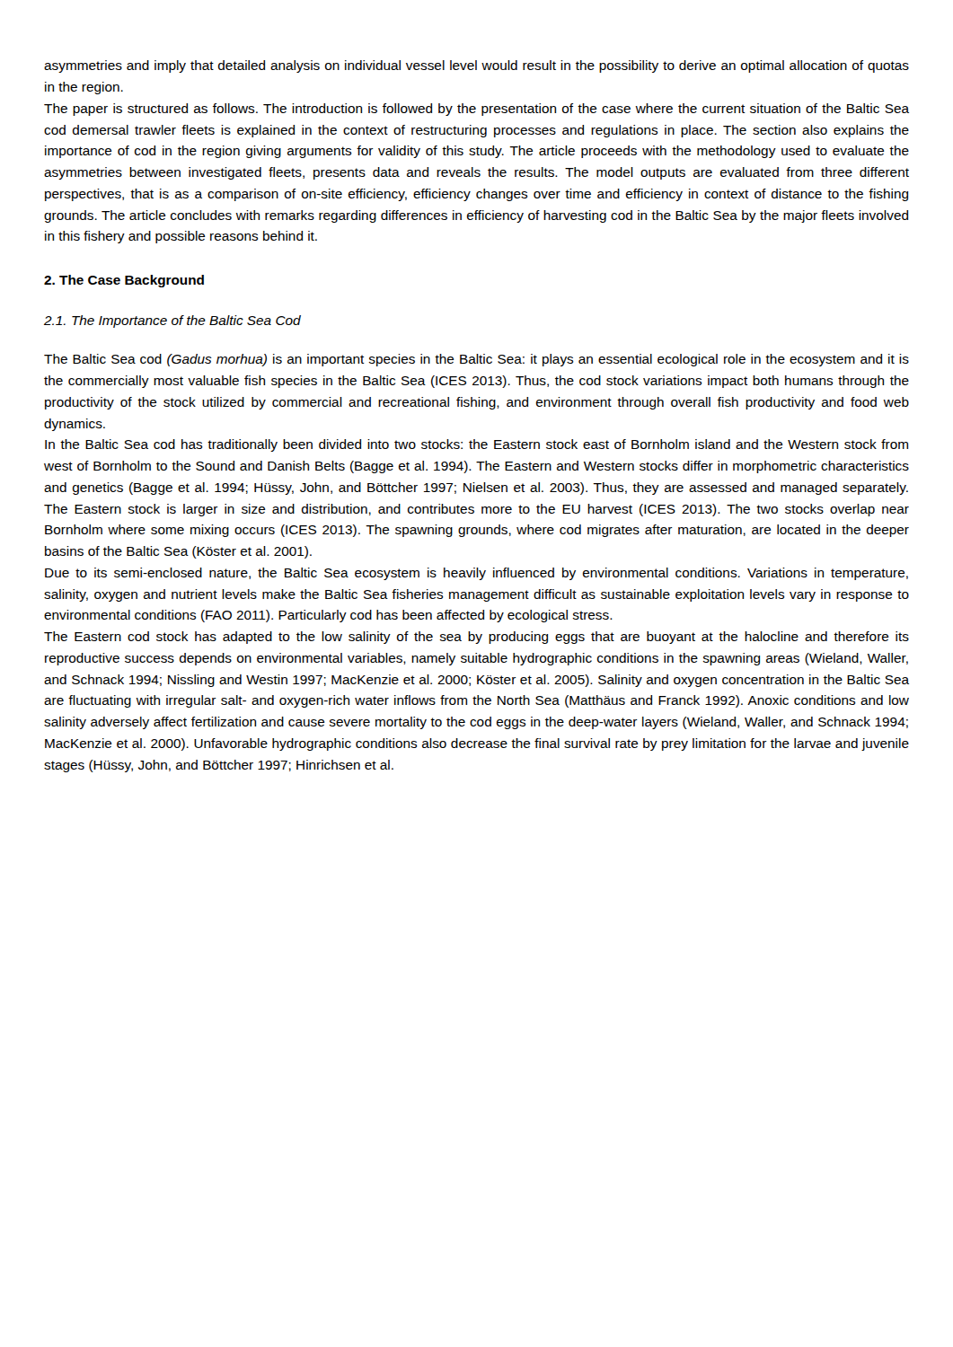asymmetries and imply that detailed analysis on individual vessel level would result in the possibility to derive an optimal allocation of quotas in the region.
The paper is structured as follows. The introduction is followed by the presentation of the case where the current situation of the Baltic Sea cod demersal trawler fleets is explained in the context of restructuring processes and regulations in place. The section also explains the importance of cod in the region giving arguments for validity of this study. The article proceeds with the methodology used to evaluate the asymmetries between investigated fleets, presents data and reveals the results. The model outputs are evaluated from three different perspectives, that is as a comparison of on-site efficiency, efficiency changes over time and efficiency in context of distance to the fishing grounds. The article concludes with remarks regarding differences in efficiency of harvesting cod in the Baltic Sea by the major fleets involved in this fishery and possible reasons behind it.
2. The Case Background
2.1. The Importance of the Baltic Sea Cod
The Baltic Sea cod (Gadus morhua) is an important species in the Baltic Sea: it plays an essential ecological role in the ecosystem and it is the commercially most valuable fish species in the Baltic Sea (ICES 2013). Thus, the cod stock variations impact both humans through the productivity of the stock utilized by commercial and recreational fishing, and environment through overall fish productivity and food web dynamics.
In the Baltic Sea cod has traditionally been divided into two stocks: the Eastern stock east of Bornholm island and the Western stock from west of Bornholm to the Sound and Danish Belts (Bagge et al. 1994). The Eastern and Western stocks differ in morphometric characteristics and genetics (Bagge et al. 1994; Hüssy, John, and Böttcher 1997; Nielsen et al. 2003). Thus, they are assessed and managed separately. The Eastern stock is larger in size and distribution, and contributes more to the EU harvest (ICES 2013). The two stocks overlap near Bornholm where some mixing occurs (ICES 2013). The spawning grounds, where cod migrates after maturation, are located in the deeper basins of the Baltic Sea (Köster et al. 2001).
Due to its semi-enclosed nature, the Baltic Sea ecosystem is heavily influenced by environmental conditions. Variations in temperature, salinity, oxygen and nutrient levels make the Baltic Sea fisheries management difficult as sustainable exploitation levels vary in response to environmental conditions (FAO 2011). Particularly cod has been affected by ecological stress.
The Eastern cod stock has adapted to the low salinity of the sea by producing eggs that are buoyant at the halocline and therefore its reproductive success depends on environmental variables, namely suitable hydrographic conditions in the spawning areas (Wieland, Waller, and Schnack 1994; Nissling and Westin 1997; MacKenzie et al. 2000; Köster et al. 2005). Salinity and oxygen concentration in the Baltic Sea are fluctuating with irregular salt- and oxygen-rich water inflows from the North Sea (Matthäus and Franck 1992). Anoxic conditions and low salinity adversely affect fertilization and cause severe mortality to the cod eggs in the deep-water layers (Wieland, Waller, and Schnack 1994; MacKenzie et al. 2000). Unfavorable hydrographic conditions also decrease the final survival rate by prey limitation for the larvae and juvenile stages (Hüssy, John, and Böttcher 1997; Hinrichsen et al.